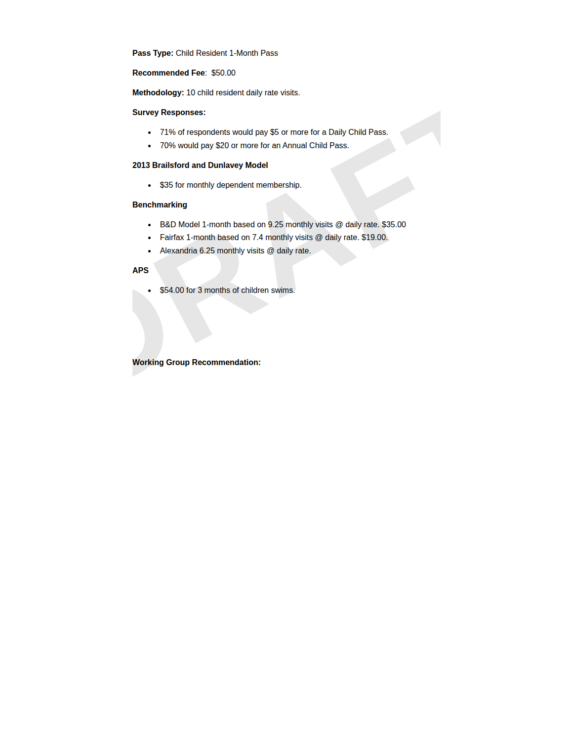DRAFT
Pass Type: Child Resident 1-Month Pass
Recommended Fee: $50.00
Methodology: 10 child resident daily rate visits.
Survey Responses:
71% of respondents would pay $5 or more for a Daily Child Pass.
70% would pay $20 or more for an Annual Child Pass.
2013 Brailsford and Dunlavey Model
$35 for monthly dependent membership.
Benchmarking
B&D Model 1-month based on 9.25 monthly visits @ daily rate. $35.00
Fairfax 1-month based on 7.4 monthly visits @ daily rate. $19.00.
Alexandria 6.25 monthly visits @ daily rate.
APS
$54.00 for 3 months of children swims.
Working Group Recommendation:
4